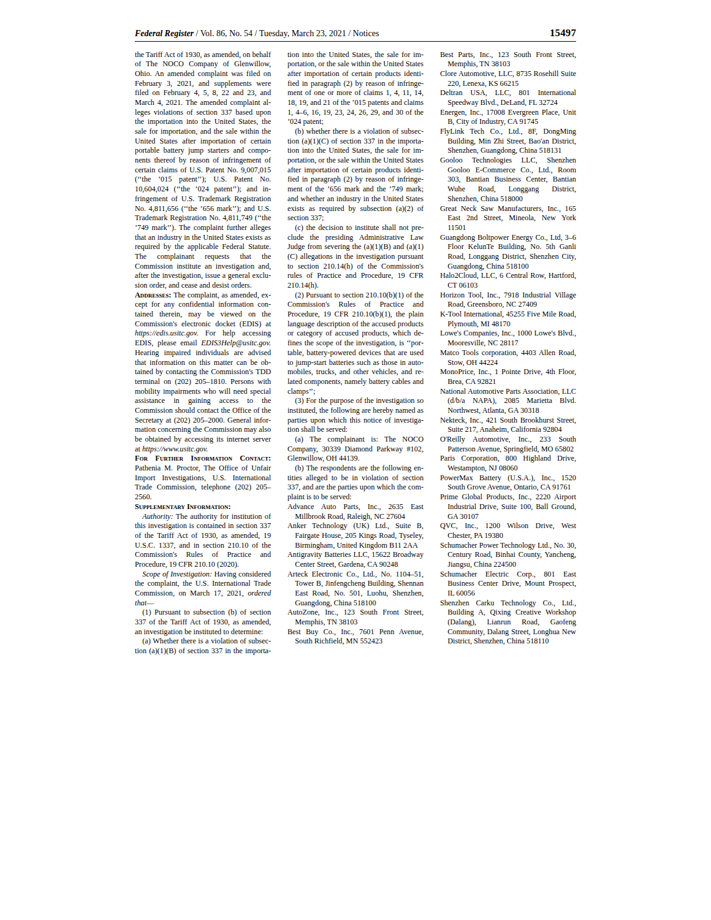Federal Register / Vol. 86, No. 54 / Tuesday, March 23, 2021 / Notices
15497
the Tariff Act of 1930, as amended, on behalf of The NOCO Company of Glenwillow, Ohio. An amended complaint was filed on February 3, 2021, and supplements were filed on February 4, 5, 8, 22 and 23, and March 4, 2021. The amended complaint alleges violations of section 337 based upon the importation into the United States, the sale for importation, and the sale within the United States after importation of certain portable battery jump starters and components thereof by reason of infringement of certain claims of U.S. Patent No. 9,007,015 (‘‘the ’015 patent’’); U.S. Patent No. 10,604,024 (‘‘the ’024 patent’’); and infringement of U.S. Trademark Registration No. 4,811,656 (‘‘the ’656 mark’’); and U.S. Trademark Registration No. 4,811,749 (‘‘the ’749 mark’’). The complaint further alleges that an industry in the United States exists as required by the applicable Federal Statute. The complainant requests that the Commission institute an investigation and, after the investigation, issue a general exclusion order, and cease and desist orders.
Addresses: The complaint, as amended, except for any confidential information contained therein, may be viewed on the Commission's electronic docket (EDIS) at https://edis.usitc.gov. For help accessing EDIS, please email EDIS3Help@usitc.gov. Hearing impaired individuals are advised that information on this matter can be obtained by contacting the Commission's TDD terminal on (202) 205–1810. Persons with mobility impairments who will need special assistance in gaining access to the Commission should contact the Office of the Secretary at (202) 205–2000. General information concerning the Commission may also be obtained by accessing its internet server at https://www.usitc.gov.
For Further Information Contact: Pathenia M. Proctor, The Office of Unfair Import Investigations, U.S. International Trade Commission, telephone (202) 205–2560.
Supplementary Information:
Authority: The authority for institution of this investigation is contained in section 337 of the Tariff Act of 1930, as amended, 19 U.S.C. 1337, and in section 210.10 of the Commission's Rules of Practice and Procedure, 19 CFR 210.10 (2020).
Scope of Investigation: Having considered the complaint, the U.S. International Trade Commission, on March 17, 2021, ordered that—
(1) Pursuant to subsection (b) of section 337 of the Tariff Act of 1930, as amended, an investigation be instituted to determine:
(a) Whether there is a violation of subsection (a)(1)(B) of section 337 in the importation into the United States, the sale for importation, or the sale within the United States after importation of certain products identified in paragraph (2) by reason of infringement of one or more of claims 1, 4, 11, 14, 18, 19, and 21 of the ’015 patents and claims 1, 4–6, 16, 19, 23, 24, 26, 29, and 30 of the ’024 patent;
(b) whether there is a violation of subsection (a)(1)(C) of section 337 in the importation into the United States, the sale for importation, or the sale within the United States after importation of certain products identified in paragraph (2) by reason of infringement of the ’656 mark and the ’749 mark; and whether an industry in the United States exists as required by subsection (a)(2) of section 337;
(c) the decision to institute shall not preclude the presiding Administrative Law Judge from severing the (a)(1)(B) and (a)(1)(C) allegations in the investigation pursuant to section 210.14(h) of the Commission's rules of Practice and Procedure, 19 CFR 210.14(h).
(2) Pursuant to section 210.10(b)(1) of the Commission's Rules of Practice and Procedure, 19 CFR 210.10(b)(1), the plain language description of the accused products or category of accused products, which defines the scope of the investigation, is ‘‘portable, battery-powered devices that are used to jump-start batteries such as those in automobiles, trucks, and other vehicles, and related components, namely battery cables and clamps’’;
(3) For the purpose of the investigation so instituted, the following are hereby named as parties upon which this notice of investigation shall be served:
(a) The complainant is: The NOCO Company, 30339 Diamond Parkway #102, Glenwillow, OH 44139.
(b) The respondents are the following entities alleged to be in violation of section 337, and are the parties upon which the complaint is to be served:
Advance Auto Parts, Inc., 2635 East Millbrook Road, Raleigh, NC 27604
Anker Technology (UK) Ltd., Suite B, Fairgate House, 205 Kings Road, Tyseley, Birmingham, United Kingdom B11 2AA
Antigravity Batteries LLC, 15622 Broadway Center Street, Gardena, CA 90248
Arteck Electronic Co., Ltd., No. 1104–51, Tower B, Jinfengcheng Building, Shennan East Road, No. 501, Luohu, Shenzhen, Guangdong, China 518100
AutoZone, Inc., 123 South Front Street, Memphis, TN 38103
Best Buy Co., Inc., 7601 Penn Avenue, South Richfield, MN 552423
Best Parts, Inc., 123 South Front Street, Memphis, TN 38103
Clore Automotive, LLC, 8735 Rosehill Suite 220, Lenexa, KS 66215
Deltran USA, LLC, 801 International Speedway Blvd., DeLand, FL 32724
Energen, Inc., 17008 Evergreen Place, Unit B, City of Industry, CA 91745
FlyLink Tech Co., Ltd., 8F, DongMing Building, Min Zhi Street, Bao'an District, Shenzhen, Guangdong, China 518131
Gooloo Technologies LLC, Shenzhen Gooloo E-Commerce Co., Ltd., Room 303, Bantian Business Center, Bantian Wuhe Road, Longgang District, Shenzhen, China 518000
Great Neck Saw Manufacturers, Inc., 165 East 2nd Street, Mineola, New York 11501
Guangdong Boltpower Energy Co., Ltd, 3–6 Floor KelunTe Building, No. 5th Ganli Road, Longgang District, Shenzhen City, Guangdong, China 518100
Halo2Cloud, LLC, 6 Central Row, Hartford, CT 06103
Horizon Tool, Inc., 7918 Industrial Village Road, Greensboro, NC 27409
K-Tool International, 45255 Five Mile Road, Plymouth, MI 48170
Lowe's Companies, Inc., 1000 Lowe's Blvd., Mooresville, NC 28117
Matco Tools corporation, 4403 Allen Road, Stow, OH 44224
MonoPrice, Inc., 1 Pointe Drive, 4th Floor, Brea, CA 92821
National Automotive Parts Association, LLC (d/b/a NAPA), 2085 Marietta Blvd. Northwest, Atlanta, GA 30318
Nekteck, Inc., 421 South Brookhurst Street, Suite 217, Anaheim, California 92804
O'Reilly Automotive, Inc., 233 South Patterson Avenue, Springfield, MO 65802
Paris Corporation, 800 Highland Drive, Westampton, NJ 08060
PowerMax Battery (U.S.A.), Inc., 1520 South Grove Avenue, Ontario, CA 91761
Prime Global Products, Inc., 2220 Airport Industrial Drive, Suite 100, Ball Ground, GA 30107
QVC, Inc., 1200 Wilson Drive, West Chester, PA 19380
Schumacher Power Technology Ltd., No. 30, Century Road, Binhai County, Yancheng, Jiangsu, China 224500
Schumacher Electric Corp., 801 East Business Center Drive, Mount Prospect, IL 60056
Shenzhen Carku Technology Co., Ltd., Building A, Qixing Creative Workshop (Dalang), Lianrun Road, Gaofeng Community, Dalang Street, Longhua New District, Shenzhen, China 518110